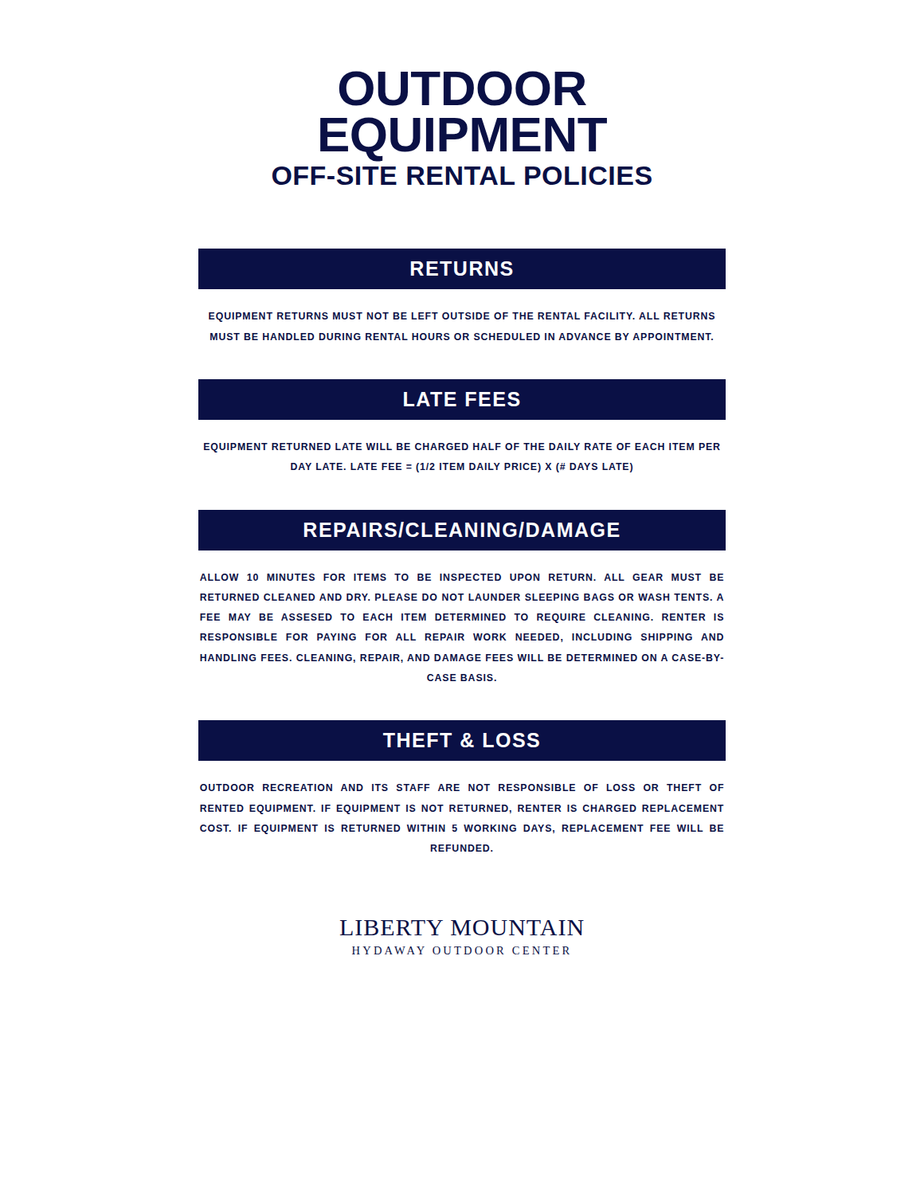Outdoor Equipment
Off-Site Rental Policies
Returns
Equipment returns must not be left outside of the rental facility. All returns must be handled during rental hours or scheduled in advance by appointment.
Late Fees
Equipment returned late will be charged half of the daily rate of each item per day late. Late fee = (1/2 item daily price) x (# days late)
Repairs/Cleaning/Damage
Allow 10 minutes for items to be inspected upon return. All gear must be returned cleaned and dry. Please do not launder sleeping bags or wash tents. A fee may be assesed to each item determined to require cleaning. Renter is responsible for paying for all repair work needed, including shipping and handling fees. Cleaning, repair, and damage fees will be determined on a case-by-case basis.
Theft & Loss
Outdoor Recreation and its staff are not responsible of loss or theft of rented equipment. If equipment is not returned, renter is charged replacement cost. If equipment is returned within 5 working days, replacement fee will be refunded.
Liberty Mountain
Hydaway Outdoor Center